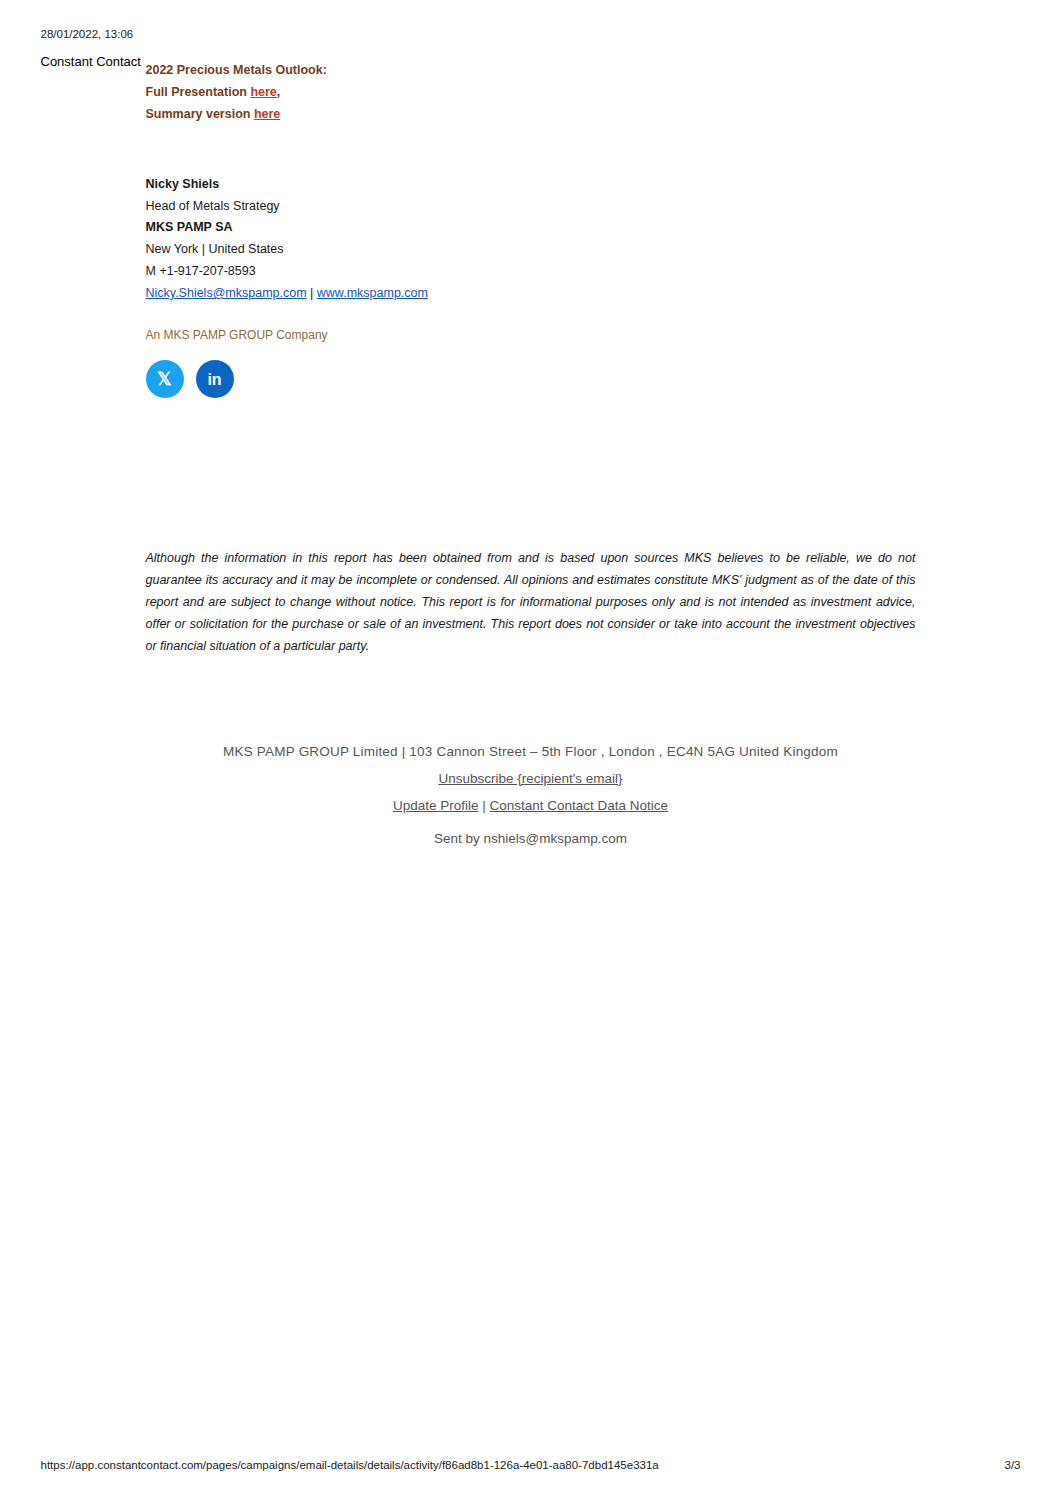28/01/2022, 13:06
Constant Contact
2022 Precious Metals Outlook:
Full Presentation here,
Summary version here
Nicky Shiels
Head of Metals Strategy
MKS PAMP SA
New York | United States
M +1-917-207-8593
Nicky.Shiels@mkspamp.com | www.mkspamp.com
An MKS PAMP GROUP Company
𝕏 in
Although the information in this report has been obtained from and is based upon sources MKS believes to be reliable, we do not guarantee its accuracy and it may be incomplete or condensed. All opinions and estimates constitute MKS' judgment as of the date of this report and are subject to change without notice. This report is for informational purposes only and is not intended as investment advice, offer or solicitation for the purchase or sale of an investment. This report does not consider or take into account the investment objectives or financial situation of a particular party.
MKS PAMP GROUP Limited | 103 Cannon Street – 5th Floor , London , EC4N 5AG United Kingdom
Unsubscribe {recipient's email}
Update Profile | Constant Contact Data Notice
Sent by nshiels@mkspamp.com
https://app.constantcontact.com/pages/campaigns/email-details/details/activity/f86ad8b1-126a-4e01-aa80-7dbd145e331a 3/3